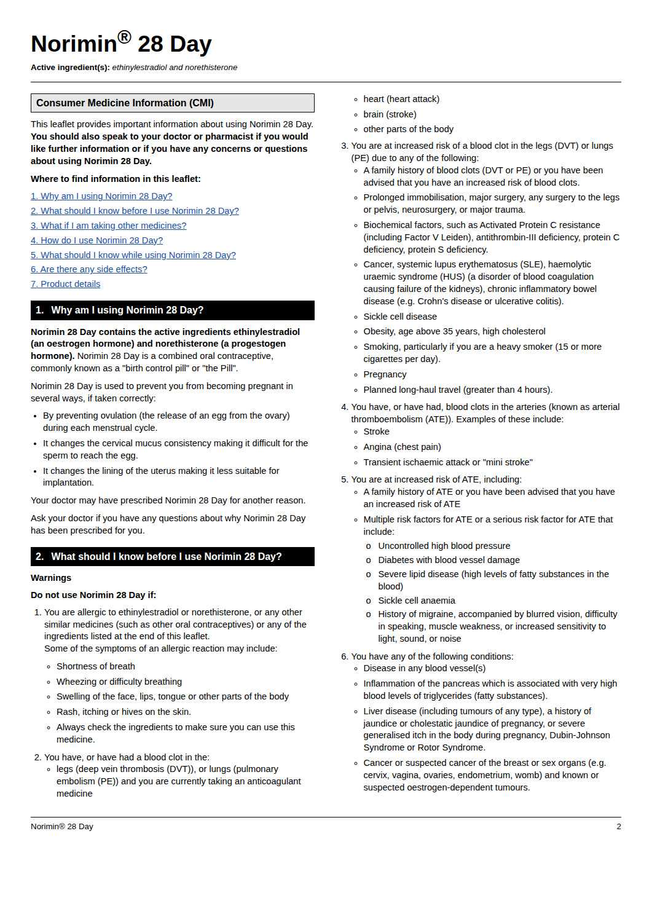Norimin® 28 Day
Active ingredient(s): ethinylestradiol and norethisterone
Consumer Medicine Information (CMI)
This leaflet provides important information about using Norimin 28 Day. You should also speak to your doctor or pharmacist if you would like further information or if you have any concerns or questions about using Norimin 28 Day.
Where to find information in this leaflet:
1. Why am I using Norimin 28 Day?
2. What should I know before I use Norimin 28 Day?
3. What if I am taking other medicines?
4. How do I use Norimin 28 Day?
5. What should I know while using Norimin 28 Day?
6. Are there any side effects?
7. Product details
1. Why am I using Norimin 28 Day?
Norimin 28 Day contains the active ingredients ethinylestradiol (an oestrogen hormone) and norethisterone (a progestogen hormone). Norimin 28 Day is a combined oral contraceptive, commonly known as a "birth control pill" or "the Pill".
Norimin 28 Day is used to prevent you from becoming pregnant in several ways, if taken correctly:
By preventing ovulation (the release of an egg from the ovary) during each menstrual cycle.
It changes the cervical mucus consistency making it difficult for the sperm to reach the egg.
It changes the lining of the uterus making it less suitable for implantation.
Your doctor may have prescribed Norimin 28 Day for another reason.
Ask your doctor if you have any questions about why Norimin 28 Day has been prescribed for you.
2. What should I know before I use Norimin 28 Day?
Warnings
Do not use Norimin 28 Day if:
You are allergic to ethinylestradiol or norethisterone, or any other similar medicines (such as other oral contraceptives) or any of the ingredients listed at the end of this leaflet.
Some of the symptoms of an allergic reaction may include:
Shortness of breath
Wheezing or difficulty breathing
Swelling of the face, lips, tongue or other parts of the body
Rash, itching or hives on the skin.
Always check the ingredients to make sure you can use this medicine.
You have, or have had a blood clot in the:
legs (deep vein thrombosis (DVT)), or lungs (pulmonary embolism (PE)) and you are currently taking an anticoagulant medicine
heart (heart attack)
brain (stroke)
other parts of the body
You are at increased risk of a blood clot in the legs (DVT) or lungs (PE) due to any of the following:
A family history of blood clots (DVT or PE) or you have been advised that you have an increased risk of blood clots.
Prolonged immobilisation, major surgery, any surgery to the legs or pelvis, neurosurgery, or major trauma.
Biochemical factors, such as Activated Protein C resistance (including Factor V Leiden), antithrombin-III deficiency, protein C deficiency, protein S deficiency.
Cancer, systemic lupus erythematosus (SLE), haemolytic uraemic syndrome (HUS) (a disorder of blood coagulation causing failure of the kidneys), chronic inflammatory bowel disease (e.g. Crohn's disease or ulcerative colitis).
Sickle cell disease
Obesity, age above 35 years, high cholesterol
Smoking, particularly if you are a heavy smoker (15 or more cigarettes per day).
Pregnancy
Planned long-haul travel (greater than 4 hours).
You have, or have had, blood clots in the arteries (known as arterial thromboembolism (ATE)). Examples of these include:
Stroke
Angina (chest pain)
Transient ischaemic attack or "mini stroke"
You are at increased risk of ATE, including:
A family history of ATE or you have been advised that you have an increased risk of ATE
Multiple risk factors for ATE or a serious risk factor for ATE that include:
Uncontrolled high blood pressure
Diabetes with blood vessel damage
Severe lipid disease (high levels of fatty substances in the blood)
Sickle cell anaemia
History of migraine, accompanied by blurred vision, difficulty in speaking, muscle weakness, or increased sensitivity to light, sound, or noise
You have any of the following conditions:
Disease in any blood vessel(s)
Inflammation of the pancreas which is associated with very high blood levels of triglycerides (fatty substances).
Liver disease (including tumours of any type), a history of jaundice or cholestatic jaundice of pregnancy, or severe generalised itch in the body during pregnancy, Dubin-Johnson Syndrome or Rotor Syndrome.
Cancer or suspected cancer of the breast or sex organs (e.g. cervix, vagina, ovaries, endometrium, womb) and known or suspected oestrogen-dependent tumours.
Norimin® 28 Day 2